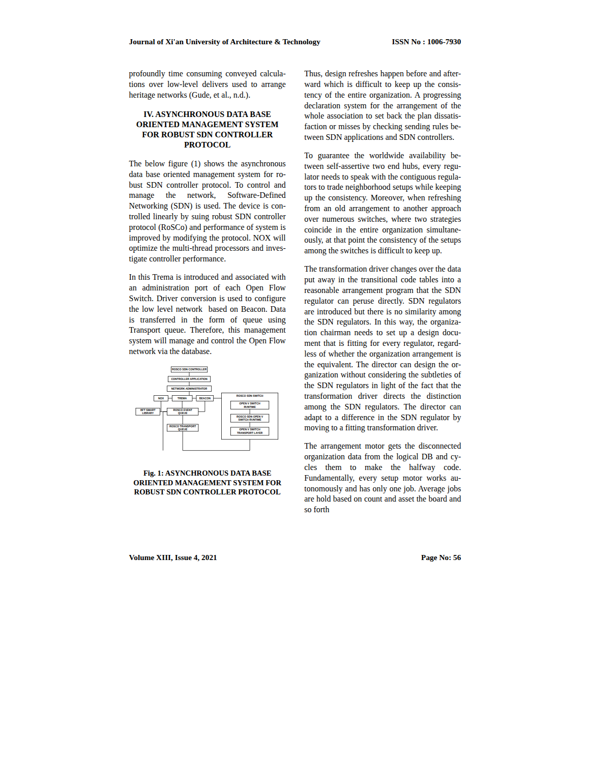Journal of Xi'an University of Architecture & Technology
ISSN No : 1006-7930
profoundly time consuming conveyed calculations over low-level delivers used to arrange heritage networks (Gude, et al., n.d.).
IV. Asynchronous Data Base Oriented Management System for Robust SDN Controller Protocol
The below figure (1) shows the asynchronous data base oriented management system for robust SDN controller protocol. To control and manage the network, Software-Defined Networking (SDN) is used. The device is controlled linearly by suing robust SDN controller protocol (RoSCo) and performance of system is improved by modifying the protocol. NOX will optimize the multi-thread processors and investigate controller performance.
In this Trema is introduced and associated with an administration port of each Open Flow Switch. Driver conversion is used to configure the low level network based on Beacon. Data is transferred in the form of queue using Transport queue. Therefore, this management system will manage and control the Open Flow network via the database.
ROSCO SDN CONTROLLER CONTROLLER APPLICATION NETWORK ADMINISTRATOR NOX TREMA BEACON BFT SMART LIBRARY ROSCO EVENT QUEUE ROSCO TRANSPORT QUEUE ROSCO SDN SWITCH OPEN V SWITCH RUNTIME ROSCO SDN OPEN V SWITCH RUNTIME OPEN V SWITCH TRANSPORT LAYER
Fig. 1: ASYNCHRONOUS DATA BASE ORIENTED MANAGEMENT SYSTEM FOR ROBUST SDN CONTROLLER PROTOCOL
Thus, design refreshes happen before and afterward which is difficult to keep up the consistency of the entire organization. A progressing declaration system for the arrangement of the whole association to set back the plan dissatisfaction or misses by checking sending rules between SDN applications and SDN controllers.
To guarantee the worldwide availability between self-assertive two end hubs, every regulator needs to speak with the contiguous regulators to trade neighborhood setups while keeping up the consistency. Moreover, when refreshing from an old arrangement to another approach over numerous switches, where two strategies coincide in the entire organization simultaneously, at that point the consistency of the setups among the switches is difficult to keep up.
The transformation driver changes over the data put away in the transitional code tables into a reasonable arrangement program that the SDN regulator can peruse directly. SDN regulators are introduced but there is no similarity among the SDN regulators. In this way, the organization chairman needs to set up a design document that is fitting for every regulator, regardless of whether the organization arrangement is the equivalent. The director can design the organization without considering the subtleties of the SDN regulators in light of the fact that the transformation driver directs the distinction among the SDN regulators. The director can adapt to a difference in the SDN regulator by moving to a fitting transformation driver.
The arrangement motor gets the disconnected organization data from the logical DB and cycles them to make the halfway code. Fundamentally, every setup motor works autonomously and has only one job. Average jobs are hold based on count and asset the board and so forth
Volume XIII, Issue 4, 2021
Page No: 56